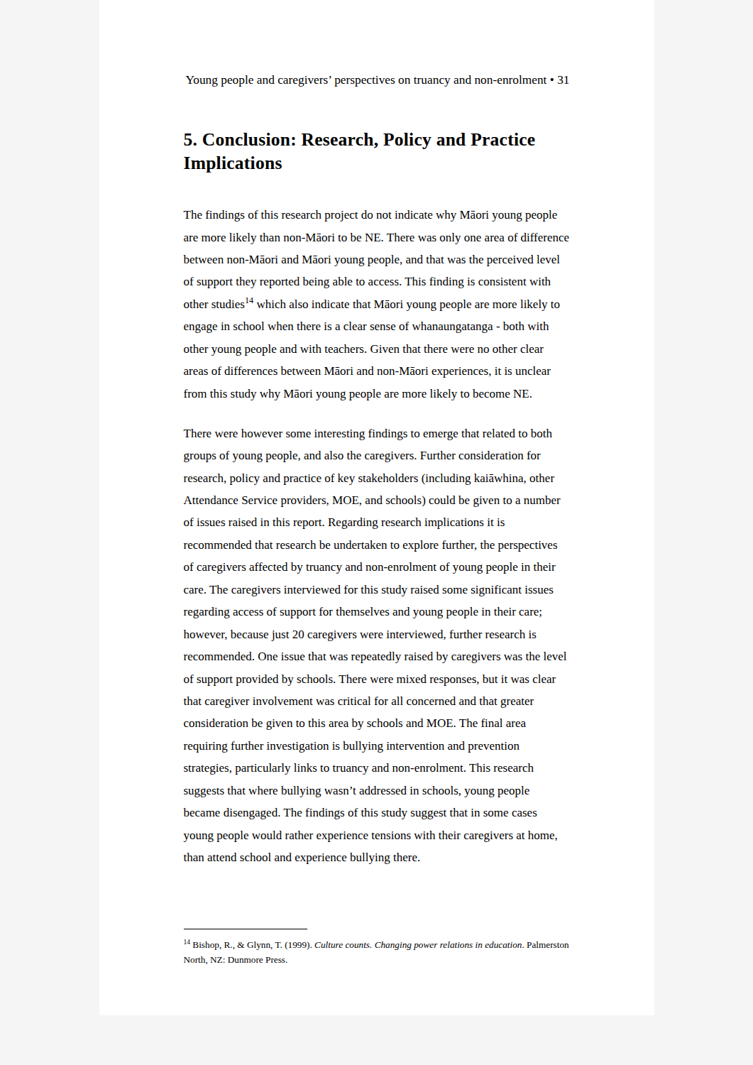Young people and caregivers’ perspectives on truancy and non-enrolment • 31
5. Conclusion: Research, Policy and Practice Implications
The findings of this research project do not indicate why Māori young people are more likely than non-Māori to be NE. There was only one area of difference between non-Māori and Māori young people, and that was the perceived level of support they reported being able to access. This finding is consistent with other studies14 which also indicate that Māori young people are more likely to engage in school when there is a clear sense of whanaungatanga - both with other young people and with teachers. Given that there were no other clear areas of differences between Māori and non-Māori experiences, it is unclear from this study why Māori young people are more likely to become NE.
There were however some interesting findings to emerge that related to both groups of young people, and also the caregivers. Further consideration for research, policy and practice of key stakeholders (including kaiāwhina, other Attendance Service providers, MOE, and schools) could be given to a number of issues raised in this report. Regarding research implications it is recommended that research be undertaken to explore further, the perspectives of caregivers affected by truancy and non-enrolment of young people in their care. The caregivers interviewed for this study raised some significant issues regarding access of support for themselves and young people in their care; however, because just 20 caregivers were interviewed, further research is recommended. One issue that was repeatedly raised by caregivers was the level of support provided by schools. There were mixed responses, but it was clear that caregiver involvement was critical for all concerned and that greater consideration be given to this area by schools and MOE. The final area requiring further investigation is bullying intervention and prevention strategies, particularly links to truancy and non-enrolment. This research suggests that where bullying wasn’t addressed in schools, young people became disengaged. The findings of this study suggest that in some cases young people would rather experience tensions with their caregivers at home, than attend school and experience bullying there.
14 Bishop, R., & Glynn, T. (1999). Culture counts. Changing power relations in education. Palmerston North, NZ: Dunmore Press.